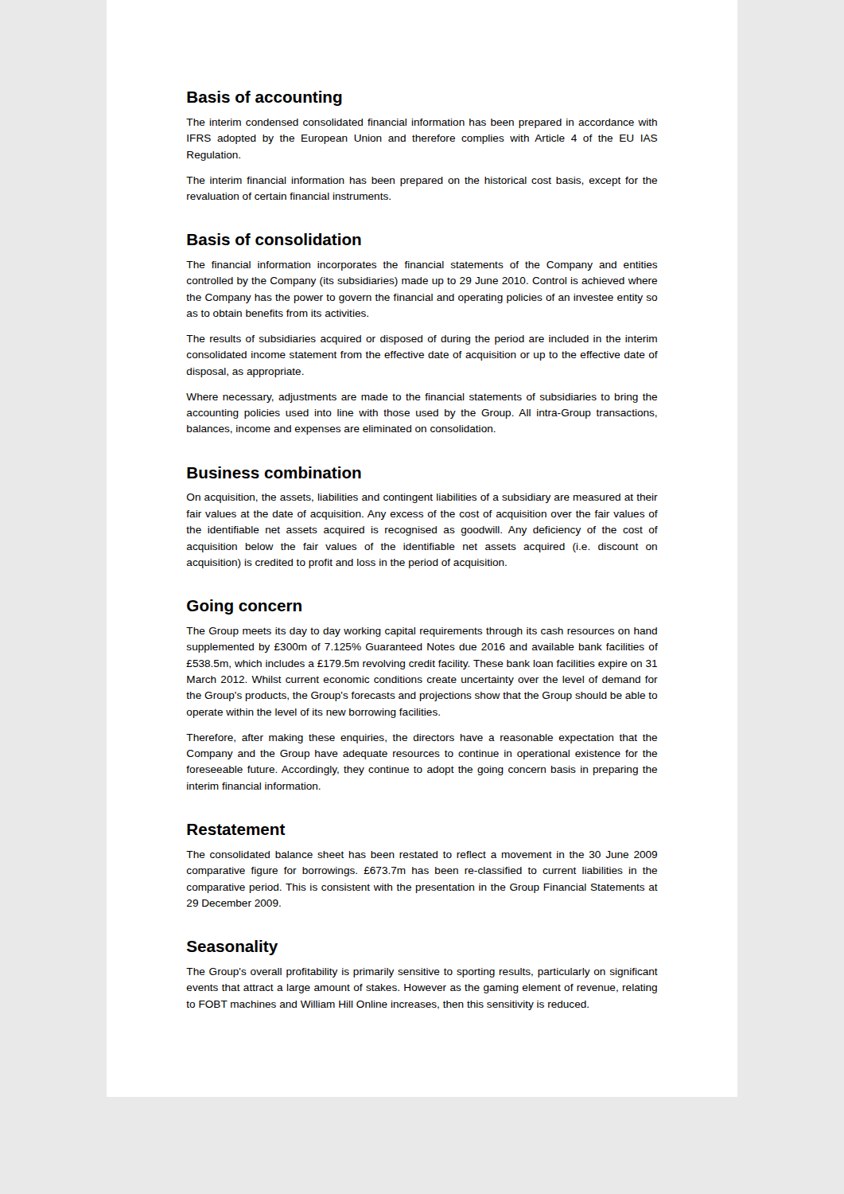Basis of accounting
The interim condensed consolidated financial information has been prepared in accordance with IFRS adopted by the European Union and therefore complies with Article 4 of the EU IAS Regulation.
The interim financial information has been prepared on the historical cost basis, except for the revaluation of certain financial instruments.
Basis of consolidation
The financial information incorporates the financial statements of the Company and entities controlled by the Company (its subsidiaries) made up to 29 June 2010. Control is achieved where the Company has the power to govern the financial and operating policies of an investee entity so as to obtain benefits from its activities.
The results of subsidiaries acquired or disposed of during the period are included in the interim consolidated income statement from the effective date of acquisition or up to the effective date of disposal, as appropriate.
Where necessary, adjustments are made to the financial statements of subsidiaries to bring the accounting policies used into line with those used by the Group. All intra-Group transactions, balances, income and expenses are eliminated on consolidation.
Business combination
On acquisition, the assets, liabilities and contingent liabilities of a subsidiary are measured at their fair values at the date of acquisition. Any excess of the cost of acquisition over the fair values of the identifiable net assets acquired is recognised as goodwill. Any deficiency of the cost of acquisition below the fair values of the identifiable net assets acquired (i.e. discount on acquisition) is credited to profit and loss in the period of acquisition.
Going concern
The Group meets its day to day working capital requirements through its cash resources on hand supplemented by £300m of 7.125% Guaranteed Notes due 2016 and available bank facilities of £538.5m, which includes a £179.5m revolving credit facility. These bank loan facilities expire on 31 March 2012. Whilst current economic conditions create uncertainty over the level of demand for the Group's products, the Group's forecasts and projections show that the Group should be able to operate within the level of its new borrowing facilities.
Therefore, after making these enquiries, the directors have a reasonable expectation that the Company and the Group have adequate resources to continue in operational existence for the foreseeable future. Accordingly, they continue to adopt the going concern basis in preparing the interim financial information.
Restatement
The consolidated balance sheet has been restated to reflect a movement in the 30 June 2009 comparative figure for borrowings. £673.7m has been re-classified to current liabilities in the comparative period. This is consistent with the presentation in the Group Financial Statements at 29 December 2009.
Seasonality
The Group's overall profitability is primarily sensitive to sporting results, particularly on significant events that attract a large amount of stakes. However as the gaming element of revenue, relating to FOBT machines and William Hill Online increases, then this sensitivity is reduced.